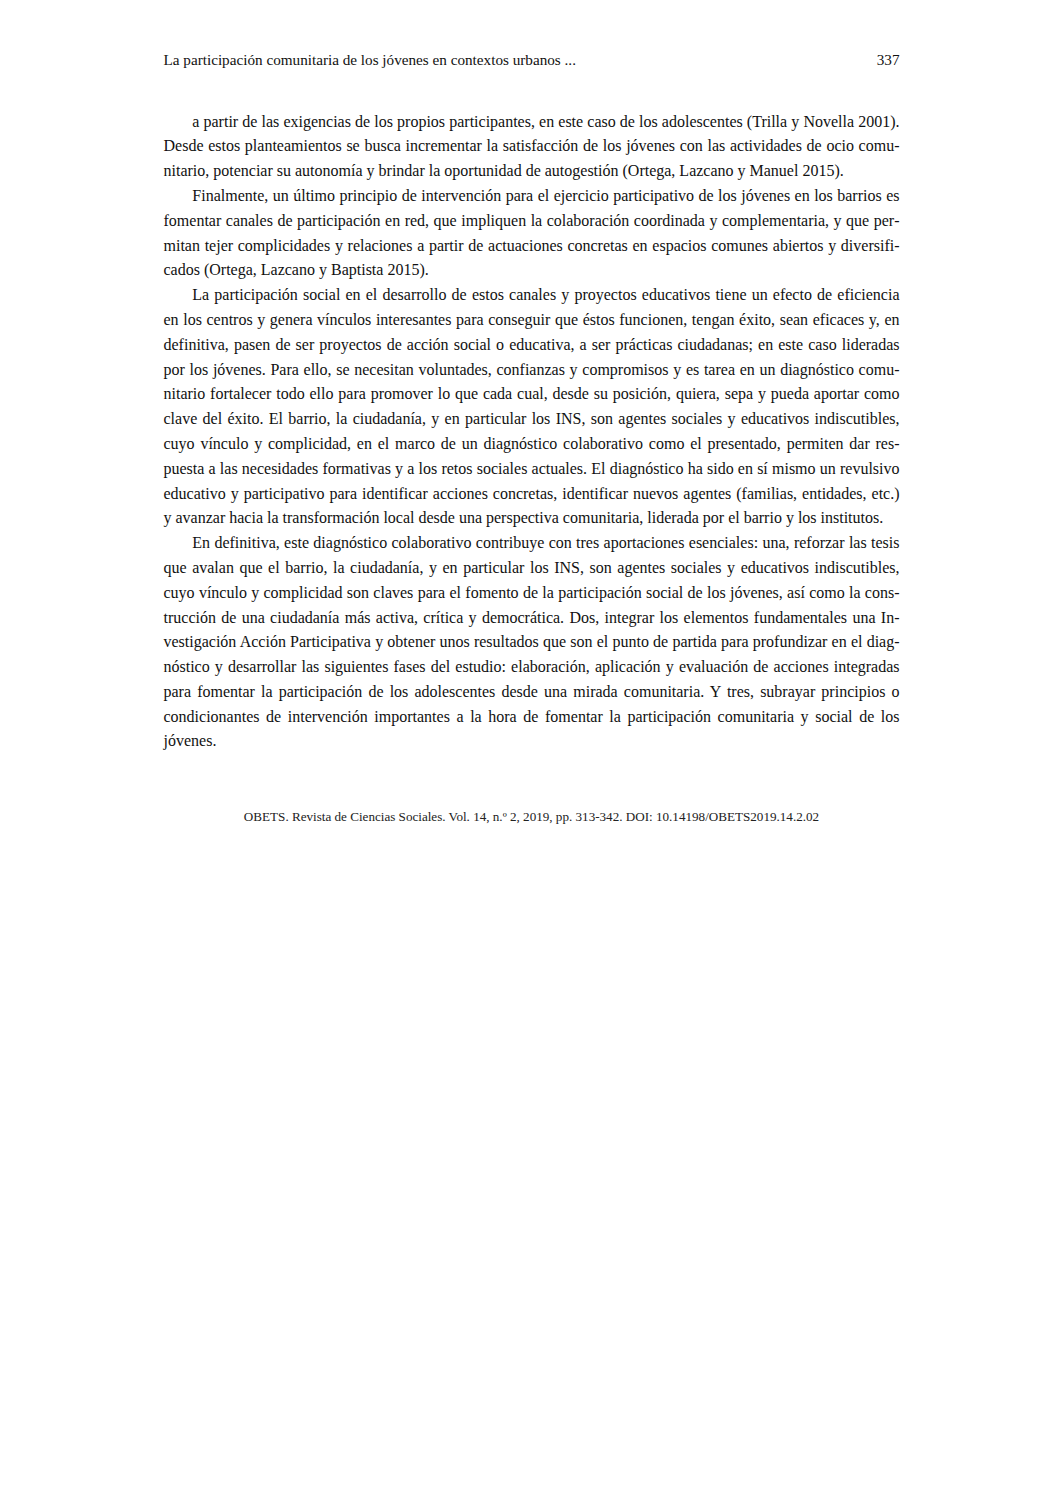La participación comunitaria de los jóvenes en contextos urbanos ... 337
a partir de las exigencias de los propios participantes, en este caso de los adolescentes (Trilla y Novella 2001). Desde estos planteamientos se busca incrementar la satisfacción de los jóvenes con las actividades de ocio comunitario, potenciar su autonomía y brindar la oportunidad de autogestión (Ortega, Lazcano y Manuel 2015).
Finalmente, un último principio de intervención para el ejercicio participativo de los jóvenes en los barrios es fomentar canales de participación en red, que impliquen la colaboración coordinada y complementaria, y que permitan tejer complicidades y relaciones a partir de actuaciones concretas en espacios comunes abiertos y diversificados (Ortega, Lazcano y Baptista 2015).
La participación social en el desarrollo de estos canales y proyectos educativos tiene un efecto de eficiencia en los centros y genera vínculos interesantes para conseguir que éstos funcionen, tengan éxito, sean eficaces y, en definitiva, pasen de ser proyectos de acción social o educativa, a ser prácticas ciudadanas; en este caso lideradas por los jóvenes. Para ello, se necesitan voluntades, confianzas y compromisos y es tarea en un diagnóstico comunitario fortalecer todo ello para promover lo que cada cual, desde su posición, quiera, sepa y pueda aportar como clave del éxito. El barrio, la ciudadanía, y en particular los INS, son agentes sociales y educativos indiscutibles, cuyo vínculo y complicidad, en el marco de un diagnóstico colaborativo como el presentado, permiten dar respuesta a las necesidades formativas y a los retos sociales actuales. El diagnóstico ha sido en sí mismo un revulsivo educativo y participativo para identificar acciones concretas, identificar nuevos agentes (familias, entidades, etc.) y avanzar hacia la transformación local desde una perspectiva comunitaria, liderada por el barrio y los institutos.
En definitiva, este diagnóstico colaborativo contribuye con tres aportaciones esenciales: una, reforzar las tesis que avalan que el barrio, la ciudadanía, y en particular los INS, son agentes sociales y educativos indiscutibles, cuyo vínculo y complicidad son claves para el fomento de la participación social de los jóvenes, así como la construcción de una ciudadanía más activa, crítica y democrática. Dos, integrar los elementos fundamentales una Investigación Acción Participativa y obtener unos resultados que son el punto de partida para profundizar en el diagnóstico y desarrollar las siguientes fases del estudio: elaboración, aplicación y evaluación de acciones integradas para fomentar la participación de los adolescentes desde una mirada comunitaria. Y tres, subrayar principios o condicionantes de intervención importantes a la hora de fomentar la participación comunitaria y social de los jóvenes.
OBETS. Revista de Ciencias Sociales. Vol. 14, n.º 2, 2019, pp. 313-342. DOI: 10.14198/OBETS2019.14.2.02